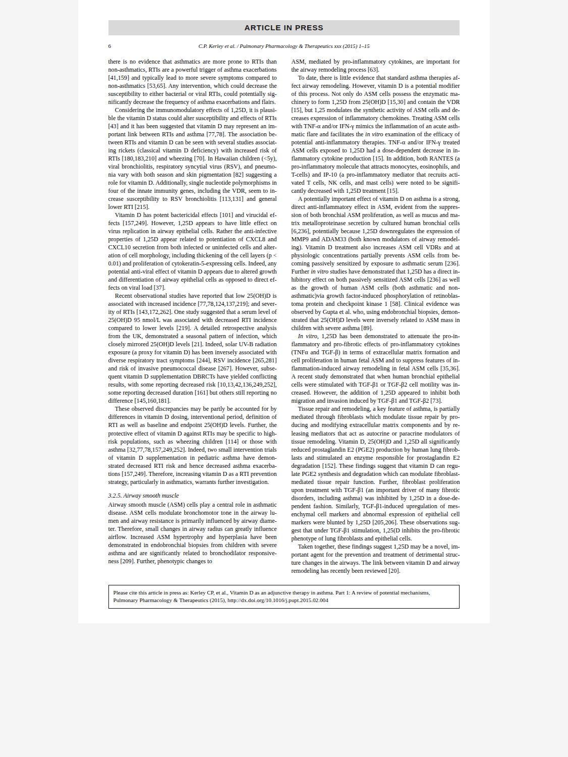ARTICLE IN PRESS
6 C.P. Kerley et al. / Pulmonary Pharmacology & Therapeutics xxx (2015) 1–15
there is no evidence that asthmatics are more prone to RTIs than non-asthmatics, RTIs are a powerful trigger of asthma exacerbations [41,159] and typically lead to more severe symptoms compared to non-asthmatics [53,65]. Any intervention, which could decrease the susceptibility to either bacterial or viral RTIs, could potentially significantly decrease the frequency of asthma exacerbations and flairs.
Considering the immunomodulatory effects of 1,25D, it is plausible the vitamin D status could alter susceptibility and effects of RTIs [43] and it has been suggested that vitamin D may represent an important link between RTIs and asthma [77,78]. The association between RTIs and vitamin D can be seen with several studies associating rickets (classical vitamin D deficiency) with increased risk of RTIs [180,183,210] and wheezing [70]. In Hawaiian children (<5y), viral bronchiolitis, respiratory syncytial virus (RSV), and pneumonia vary with both season and skin pigmentation [82] suggesting a role for vitamin D. Additionally, single nucleotide polymorphisms in four of the innate immunity genes, including the VDR, seem to increase susceptibility to RSV bronchiolitis [113,131] and general lower RTI [215].
Vitamin D has potent bactericidal effects [101] and virucidal effects [157,249]. However, 1,25D appears to have little effect on virus replication in airway epithelial cells. Rather the anti-infective properties of 1,25D appear related to potentiation of CXCL8 and CXCL10 secretion from both infected or uninfected cells and alteration of cell morphology, including thickening of the cell layers (p < 0.01) and proliferation of cytokeratin-5-expressing cells. Indeed, any potential anti-viral effect of vitamin D appears due to altered growth and differentiation of airway epithelial cells as opposed to direct effects on viral load [37].
Recent observational studies have reported that low 25(OH)D is associated with increased incidence [77,78,124,137,219]; and severity of RTIs [143,172,262]. One study suggested that a serum level of 25(OH)D 95 nmol/L was associated with decreased RTI incidence compared to lower levels [219]. A detailed retrospective analysis from the UK, demonstrated a seasonal pattern of infection, which closely mirrored 25(OH)D levels [21]. Indeed, solar UV-B radiation exposure (a proxy for vitamin D) has been inversely associated with diverse respiratory tract symptoms [244], RSV incidence [265,281] and risk of invasive pneumococcal disease [267]. However, subsequent vitamin D supplementation DBRCTs have yielded conflicting results, with some reporting decreased risk [10,13,42,136,249,252], some reporting decreased duration [161] but others still reporting no difference [145,160,181].
These observed discrepancies may be partly be accounted for by differences in vitamin D dosing, interventional period, definition of RTI as well as baseline and endpoint 25(OH)D levels. Further, the protective effect of vitamin D against RTIs may be specific to high-risk populations, such as wheezing children [114] or those with asthma [32,77,78,157,249,252]. Indeed, two small intervention trials of vitamin D supplementation in pediatric asthma have demonstrated decreased RTI risk and hence decreased asthma exacerbations [157,249]. Therefore, increasing vitamin D as a RTI prevention strategy, particularly in asthmatics, warrants further investigation.
3.2.5. Airway smooth muscle
Airway smooth muscle (ASM) cells play a central role in asthmatic disease. ASM cells modulate bronchomotor tone in the airway lumen and airway resistance is primarily influenced by airway diameter. Therefore, small changes in airway radius can greatly influence airflow. Increased ASM hypertrophy and hyperplasia have been demonstrated in endobronchial biopsies from children with severe asthma and are significantly related to bronchodilator responsiveness [209]. Further, phenotypic changes to
ASM, mediated by pro-inflammatory cytokines, are important for the airway remodeling process [63].
To date, there is little evidence that standard asthma therapies affect airway remodeling. However, vitamin D is a potential modifier of this process. Not only do ASM cells possess the enzymatic machinery to form 1,25D from 25(OH)D [15,30] and contain the VDR [15], but 1,25 modulates the synthetic activity of ASM cells and decreases expression of inflammatory chemokines. Treating ASM cells with TNF-α and/or IFN-γ mimics the inflammation of an acute asthmatic flare and facilitates the in vitro examination of the efficacy of potential anti-inflammatory therapies. TNF-α and/or IFN-γ treated ASM cells exposed to 1,25D had a dose-dependent decrease in inflammatory cytokine production [15]. In addition, both RANTES (a pro-inflammatory molecule that attracts monocytes, eosinophils, and T-cells) and IP-10 (a pro-inflammatory mediator that recruits activated T cells, NK cells, and mast cells) were noted to be significantly decreased with 1,25D treatment [15].
A potentially important effect of vitamin D on asthma is a strong, direct anti-inflammatory effect in ASM, evident from the suppression of both bronchial ASM proliferation, as well as mucus and matrix metalloproteinase secretion by cultured human bronchial cells [6,236], potentially because 1,25D downregulates the expression of MMP9 and ADAM33 (both known modulators of airway remodeling). Vitamin D treatment also increases ASM cell VDRs and at physiologic concentrations partially prevents ASM cells from becoming passively sensitized by exposure to asthmatic serum [236]. Further in vitro studies have demonstrated that 1,25D has a direct inhibitory effect on both passively sensitized ASM cells [236] as well as the growth of human ASM cells (both asthmatic and non-asthmatic)via growth factor-induced phosphorylation of retinoblastoma protein and checkpoint kinase 1 [58]. Clinical evidence was observed by Gupta et al. who, using endobronchial biopsies, demonstrated that 25(OH)D levels were inversely related to ASM mass in children with severe asthma [89].
In vitro, 1,25D has been demonstrated to attenuate the pro-inflammatory and pro-fibrotic effects of pro-inflammatory cytokines (TNFα and TGF-β) in terms of extracellular matrix formation and cell proliferation in human fetal ASM and to suppress features of inflammation-induced airway remodeling in fetal ASM cells [35,36]. A recent study demonstrated that when human bronchial epithelial cells were stimulated with TGF-β1 or TGF-β2 cell motility was increased. However, the addition of 1,25D appeared to inhibit both migration and invasion induced by TGF-β1 and TGF-β2 [73].
Tissue repair and remodeling, a key feature of asthma, is partially mediated through fibroblasts which modulate tissue repair by producing and modifying extracellular matrix components and by releasing mediators that act as autocrine or paracrine modulators of tissue remodeling. Vitamin D, 25(OH)D and 1,25D all significantly reduced prostaglandin E2 (PGE2) production by human lung fibroblasts and stimulated an enzyme responsible for prostaglandin E2 degradation [152]. These findings suggest that vitamin D can regulate PGE2 synthesis and degradation which can modulate fibroblast-mediated tissue repair function. Further, fibroblast proliferation upon treatment with TGF-β1 (an important driver of many fibrotic disorders, including asthma) was inhibited by 1,25D in a dose-dependent fashion. Similarly, TGF-β1-induced upregulation of mesenchymal cell markers and abnormal expression of epithelial cell markers were blunted by 1,25D [205,206]. These observations suggest that under TGF-β1 stimulation, 1,25(D inhibits the pro-fibrotic phenotype of lung fibroblasts and epithelial cells.
Taken together, these findings suggest 1,25D may be a novel, important agent for the prevention and treatment of detrimental structure changes in the airways. The link between vitamin D and airway remodeling has recently been reviewed [20].
Please cite this article in press as: Kerley CP, et al., Vitamin D as an adjunctive therapy in asthma. Part 1: A review of potential mechanisms, Pulmonary Pharmacology & Therapeutics (2015), http://dx.doi.org/10.1016/j.pupt.2015.02.004